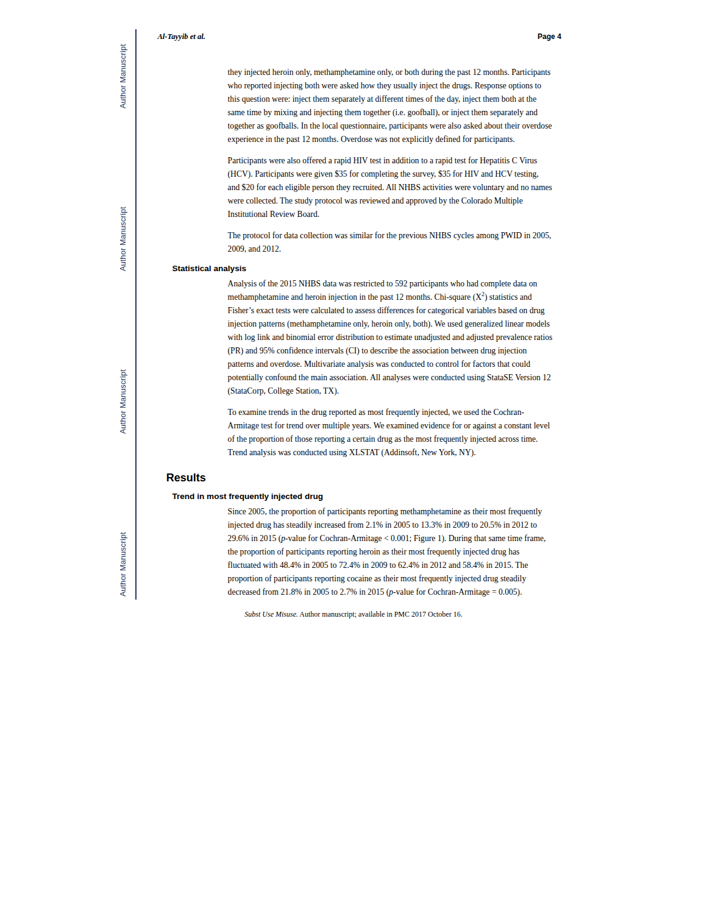Author Manuscript Author Manuscript Author Manuscript Author Manuscript
Al-Tayyib et al.
Page 4
they injected heroin only, methamphetamine only, or both during the past 12 months. Participants who reported injecting both were asked how they usually inject the drugs. Response options to this question were: inject them separately at different times of the day, inject them both at the same time by mixing and injecting them together (i.e. goofball), or inject them separately and together as goofballs. In the local questionnaire, participants were also asked about their overdose experience in the past 12 months. Overdose was not explicitly defined for participants.
Participants were also offered a rapid HIV test in addition to a rapid test for Hepatitis C Virus (HCV). Participants were given $35 for completing the survey, $35 for HIV and HCV testing, and $20 for each eligible person they recruited. All NHBS activities were voluntary and no names were collected. The study protocol was reviewed and approved by the Colorado Multiple Institutional Review Board.
The protocol for data collection was similar for the previous NHBS cycles among PWID in 2005, 2009, and 2012.
Statistical analysis
Analysis of the 2015 NHBS data was restricted to 592 participants who had complete data on methamphetamine and heroin injection in the past 12 months. Chi-square (X2) statistics and Fisher’s exact tests were calculated to assess differences for categorical variables based on drug injection patterns (methamphetamine only, heroin only, both). We used generalized linear models with log link and binomial error distribution to estimate unadjusted and adjusted prevalence ratios (PR) and 95% confidence intervals (CI) to describe the association between drug injection patterns and overdose. Multivariate analysis was conducted to control for factors that could potentially confound the main association. All analyses were conducted using StataSE Version 12 (StataCorp, College Station, TX).
To examine trends in the drug reported as most frequently injected, we used the Cochran-Armitage test for trend over multiple years. We examined evidence for or against a constant level of the proportion of those reporting a certain drug as the most frequently injected across time. Trend analysis was conducted using XLSTAT (Addinsoft, New York, NY).
Results
Trend in most frequently injected drug
Since 2005, the proportion of participants reporting methamphetamine as their most frequently injected drug has steadily increased from 2.1% in 2005 to 13.3% in 2009 to 20.5% in 2012 to 29.6% in 2015 (p-value for Cochran-Armitage < 0.001; Figure 1). During that same time frame, the proportion of participants reporting heroin as their most frequently injected drug has fluctuated with 48.4% in 2005 to 72.4% in 2009 to 62.4% in 2012 and 58.4% in 2015. The proportion of participants reporting cocaine as their most frequently injected drug steadily decreased from 21.8% in 2005 to 2.7% in 2015 (p-value for Cochran-Armitage = 0.005).
Subst Use Misuse. Author manuscript; available in PMC 2017 October 16.